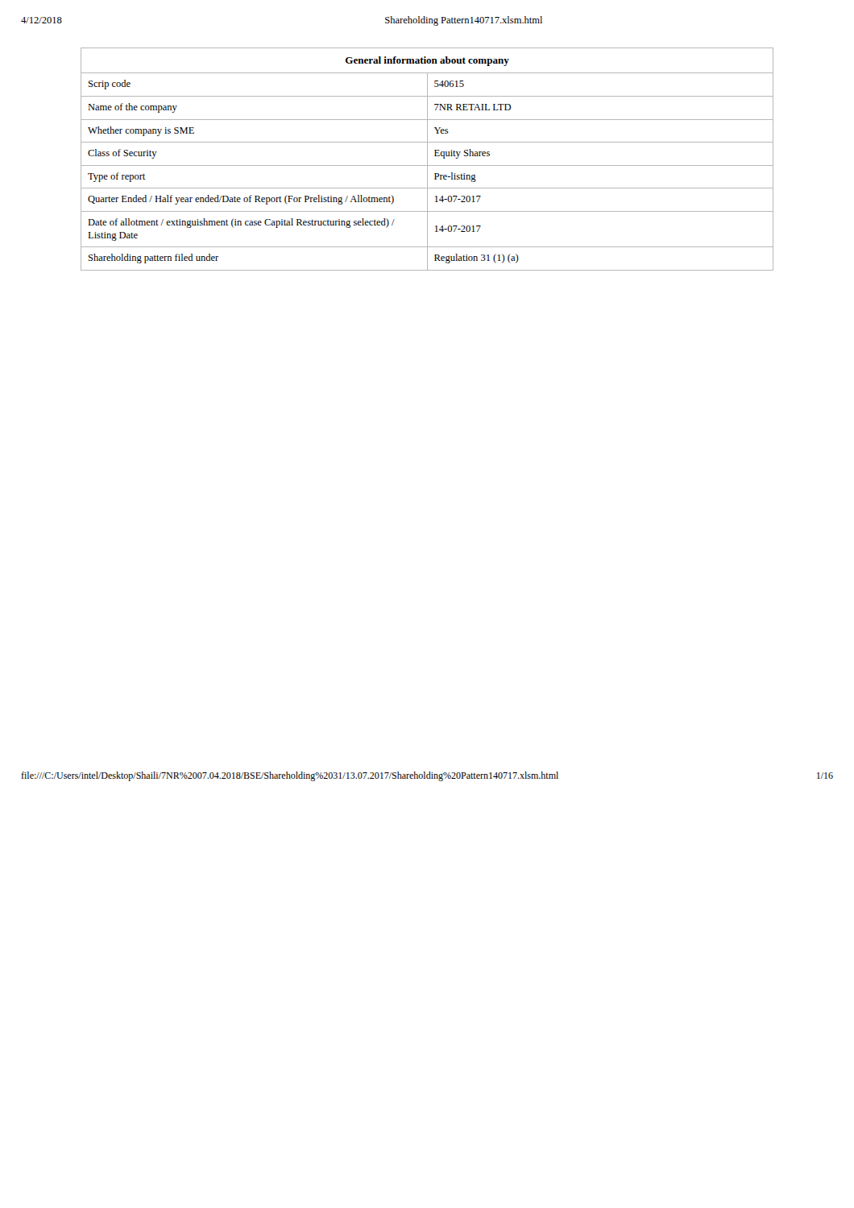4/12/2018
Shareholding Pattern140717.xlsm.html
| General information about company |
| --- |
| Scrip code | 540615 |
| Name of the company | 7NR RETAIL LTD |
| Whether company is SME | Yes |
| Class of Security | Equity Shares |
| Type of report | Pre-listing |
| Quarter Ended / Half year ended/Date of Report (For Prelisting / Allotment) | 14-07-2017 |
| Date of allotment / extinguishment (in case Capital Restructuring selected) / Listing Date | 14-07-2017 |
| Shareholding pattern filed under | Regulation 31 (1) (a) |
file:///C:/Users/intel/Desktop/Shaili/7NR%2007.04.2018/BSE/Shareholding%2031/13.07.2017/Shareholding%20Pattern140717.xlsm.html
1/16